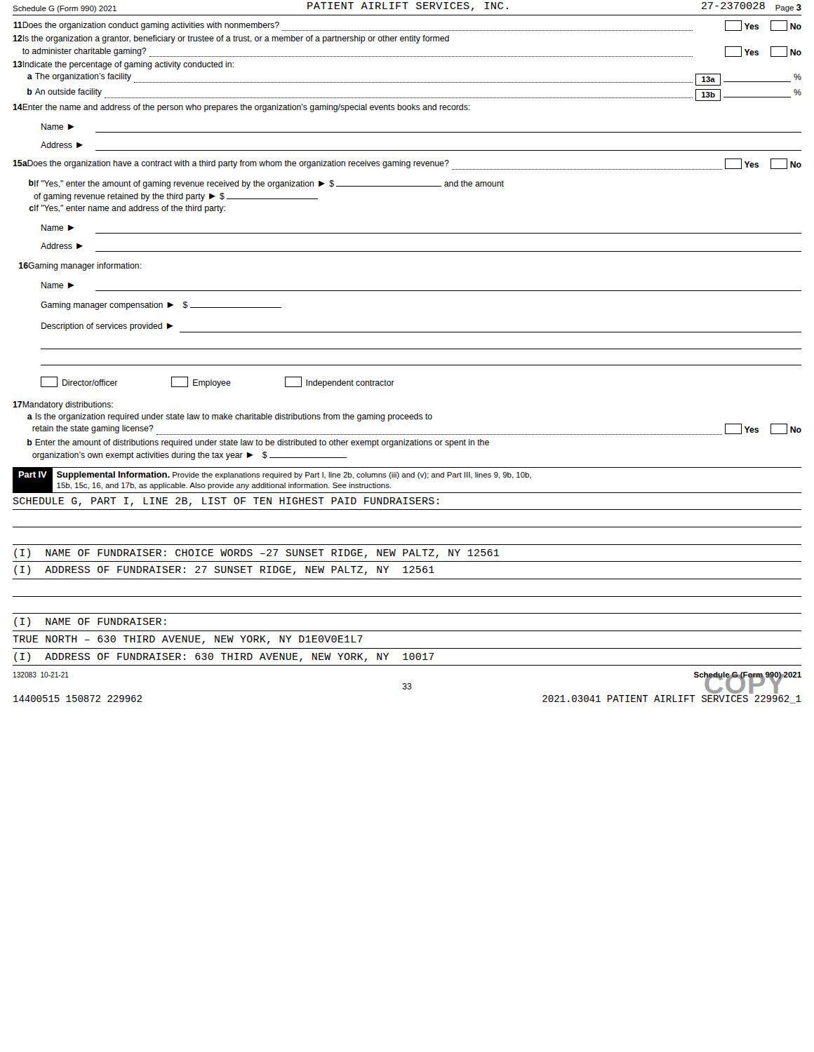Schedule G (Form 990) 2021
PATIENT AIRLIFT SERVICES, INC.
27‑2370028
Page 3
| 11 | Does the organization conduct gaming activities with nonmembers? | Yes No |
| 12 | Is the organization a grantor, beneficiary or trustee of a trust, or a member of a partnership or other entity formed | |
| | to administer charitable gaming? | Yes No |
| 13 | Indicate the percentage of gaming activity conducted in: |
| | a The organization’s facility | 13a % |
| | b An outside facility | 13b % |
| 14 | Enter the name and address of the person who prepares the organization’s gaming/special events books and records: |
Name ►
Address ►
| 15a | Does the organization have a contract with a third party from whom the organization receives gaming revenue? | Yes No |
| b | If "Yes," enter the amount of gaming revenue received by the organization ► $ and the amount |
| | of gaming revenue retained by the third party ► $ |
| c | If "Yes," enter name and address of the third party: |
Name ►
Address ►
| 16 | Gaming manager information: |
Name ►
Gaming manager compensation ► $
Description of services provided ►
Director/officer Employee Independent contractor
| 17 | Mandatory distributions: |
| | a Is the organization required under state law to make charitable distributions from the gaming proceeds to | |
| | retain the state gaming license? | Yes No |
| | b Enter the amount of distributions required under state law to be distributed to other exempt organizations or spent in the |
| | organization’s own exempt activities during the tax year ► $ |
Part IV
Supplemental Information. Provide the explanations required by Part I, line 2b, columns (iii) and (v); and Part III, lines 9, 9b, 10b,
15b, 15c, 16, and 17b, as applicable. Also provide any additional information. See instructions.
SCHEDULE G, PART I, LINE 2B, LIST OF TEN HIGHEST PAID FUNDRAISERS:
(I) NAME OF FUNDRAISER: CHOICE WORDS –27 SUNSET RIDGE, NEW PALTZ, NY 12561
(I) ADDRESS OF FUNDRAISER: 27 SUNSET RIDGE, NEW PALTZ, NY 12561
(I) NAME OF FUNDRAISER:
TRUE NORTH – 630 THIRD AVENUE, NEW YORK, NY D1E0V0E1L7
(I) ADDRESS OF FUNDRAISER: 630 THIRD AVENUE, NEW YORK, NY 10017
132083 10-21-21
Schedule G (Form 990) 2021
33
14400515 150872 229962
2021.03041 PATIENT AIRLIFT SERVICES 229962_1
COPY